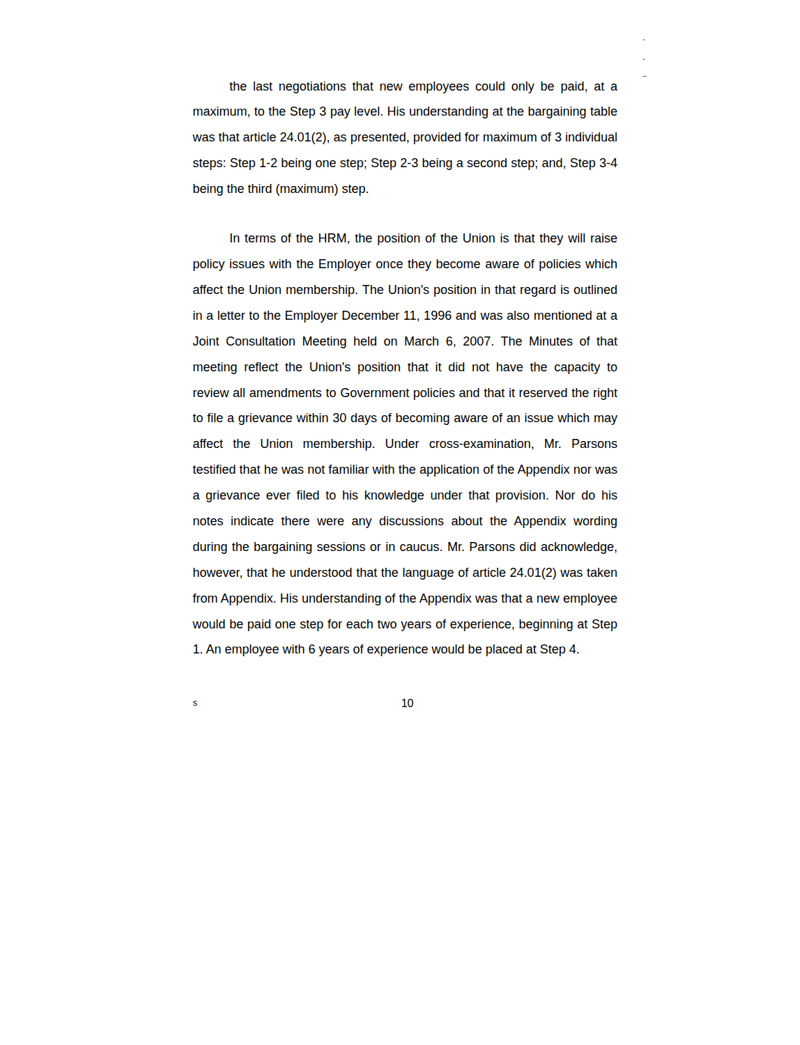· · ⁻
the last negotiations that new employees could only be paid, at a maximum, to the Step 3 pay level. His understanding at the bargaining table was that article 24.01(2), as presented, provided for maximum of 3 individual steps: Step 1-2 being one step; Step 2-3 being a second step; and, Step 3-4 being the third (maximum) step.
In terms of the HRM, the position of the Union is that they will raise policy issues with the Employer once they become aware of policies which affect the Union membership. The Union's position in that regard is outlined in a letter to the Employer December 11, 1996 and was also mentioned at a Joint Consultation Meeting held on March 6, 2007. The Minutes of that meeting reflect the Union's position that it did not have the capacity to review all amendments to Government policies and that it reserved the right to file a grievance within 30 days of becoming aware of an issue which may affect the Union membership. Under cross-examination, Mr. Parsons testified that he was not familiar with the application of the Appendix nor was a grievance ever filed to his knowledge under that provision. Nor do his notes indicate there were any discussions about the Appendix wording during the bargaining sessions or in caucus. Mr. Parsons did acknowledge, however, that he understood that the language of article 24.01(2) was taken from Appendix. His understanding of the Appendix was that a new employee would be paid one step for each two years of experience, beginning at Step 1. An employee with 6 years of experience would be placed at Step 4.
s
10